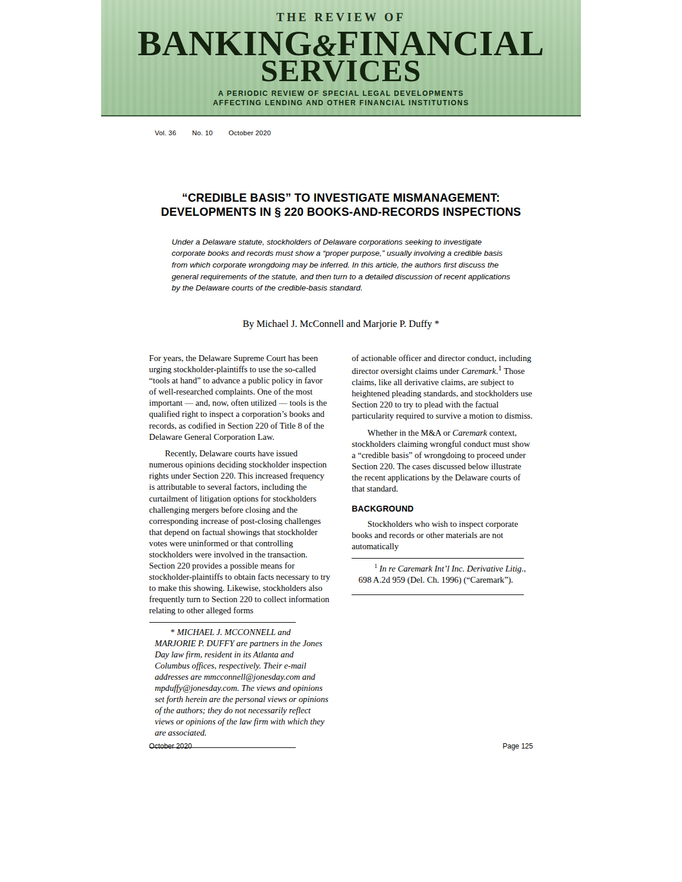The Review of
BANKING&FINANCIAL SERVICES
A periodic review of special legal developments
affecting lending and other financial institutions
Vol. 36 No. 10 October 2020
“CREDIBLE BASIS” TO INVESTIGATE MISMANAGEMENT:
DEVELOPMENTS IN § 220 BOOKS-AND-RECORDS INSPECTIONS
Under a Delaware statute, stockholders of Delaware corporations seeking to investigate corporate books and records must show a “proper purpose,” usually involving a credible basis from which corporate wrongdoing may be inferred. In this article, the authors first discuss the general requirements of the statute, and then turn to a detailed discussion of recent applications by the Delaware courts of the credible-basis standard.
By Michael J. McConnell and Marjorie P. Duffy *
For years, the Delaware Supreme Court has been urging stockholder-plaintiffs to use the so-called “tools at hand” to advance a public policy in favor of well-researched complaints. One of the most important — and, now, often utilized — tools is the qualified right to inspect a corporation’s books and records, as codified in Section 220 of Title 8 of the Delaware General Corporation Law.
Recently, Delaware courts have issued numerous opinions deciding stockholder inspection rights under Section 220. This increased frequency is attributable to several factors, including the curtailment of litigation options for stockholders challenging mergers before closing and the corresponding increase of post-closing challenges that depend on factual showings that stockholder votes were uninformed or that controlling stockholders were involved in the transaction. Section 220 provides a possible means for stockholder-plaintiffs to obtain facts necessary to try to make this showing. Likewise, stockholders also frequently turn to Section 220 to collect information relating to other alleged forms
* MICHAEL J. MCCONNELL and MARJORIE P. DUFFY are partners in the Jones Day law firm, resident in its Atlanta and Columbus offices, respectively. Their e-mail addresses are mmcconnell@jonesday.com and mpduffy@jonesday.com. The views and opinions set forth herein are the personal views or opinions of the authors; they do not necessarily reflect views or opinions of the law firm with which they are associated.
of actionable officer and director conduct, including director oversight claims under Caremark.1 Those claims, like all derivative claims, are subject to heightened pleading standards, and stockholders use Section 220 to try to plead with the factual particularity required to survive a motion to dismiss.
Whether in the M&A or Caremark context, stockholders claiming wrongful conduct must show a “credible basis” of wrongdoing to proceed under Section 220. The cases discussed below illustrate the recent applications by the Delaware courts of that standard.
BACKGROUND
Stockholders who wish to inspect corporate books and records or other materials are not automatically
1 In re Caremark Int’l Inc. Derivative Litig., 698 A.2d 959 (Del. Ch. 1996) (“Caremark”).
October 2020
Page 125